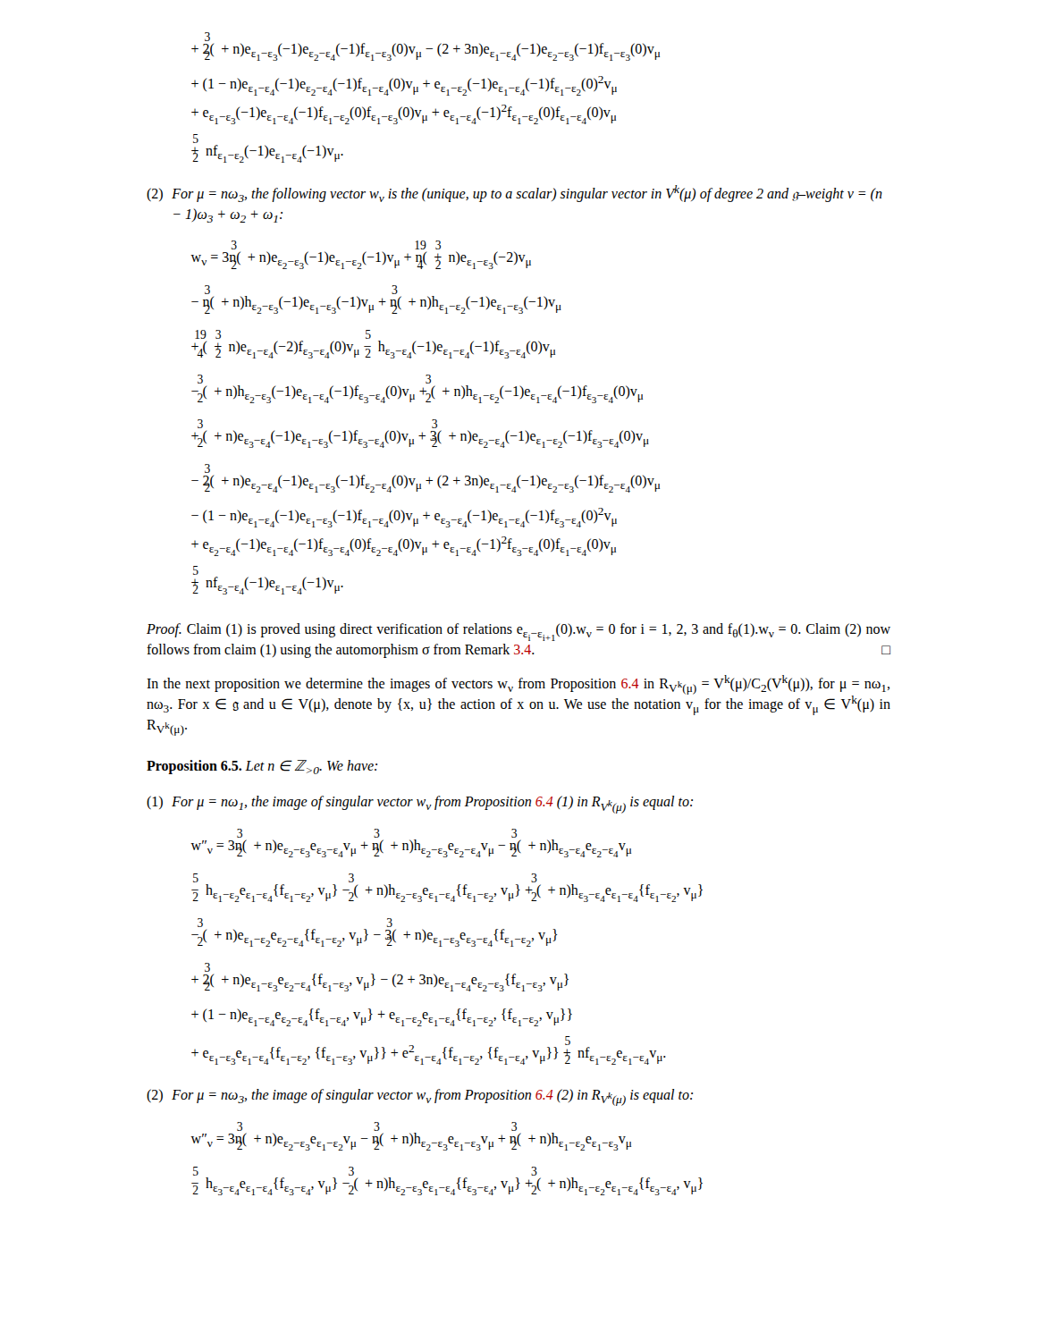+ 2(32 + n)eε1−ε3(−1)eε2−ε4(−1)fε1−ε3(0)vμ − (2 + 3n)eε1−ε4(−1)eε2−ε3(−1)fε1−ε3(0)vμ
+ (1 − n)eε1−ε4(−1)eε2−ε4(−1)fε1−ε4(0)vμ + eε1−ε2(−1)eε1−ε4(−1)fε1−ε2(0)2vμ
+ eε1−ε3(−1)eε1−ε4(−1)fε1−ε2(0)fε1−ε3(0)vμ + eε1−ε4(−1)2fε1−ε2(0)fε1−ε4(0)vμ
+ 52nfε1−ε2(−1)eε1−ε4(−1)vμ.
(2)
For μ = nω3, the following vector wν is the (unique, up to a scalar) singular vector in Vk(μ) of degree 2 and 𝔤–weight ν = (n − 1)ω3 + ω2 + ω1:
wν = 3n(32 + n)eε2−ε3(−1)eε1−ε2(−1)vμ + n(194 + 32n)eε1−ε3(−2)vμ
− n(32 + n)hε2−ε3(−1)eε1−ε3(−1)vμ + n(32 + n)hε1−ε2(−1)eε1−ε3(−1)vμ
+ (194 + 32n)eε1−ε4(−2)fε3−ε4(0)vμ − 52hε3−ε4(−1)eε1−ε4(−1)fε3−ε4(0)vμ
− (32 + n)hε2−ε3(−1)eε1−ε4(−1)fε3−ε4(0)vμ + (32 + n)hε1−ε2(−1)eε1−ε4(−1)fε3−ε4(0)vμ
+ (32 + n)eε3−ε4(−1)eε1−ε3(−1)fε3−ε4(0)vμ + 3(32 + n)eε2−ε4(−1)eε1−ε2(−1)fε3−ε4(0)vμ
− 2(32 + n)eε2−ε4(−1)eε1−ε3(−1)fε2−ε4(0)vμ + (2 + 3n)eε1−ε4(−1)eε2−ε3(−1)fε2−ε4(0)vμ
− (1 − n)eε1−ε4(−1)eε1−ε3(−1)fε1−ε4(0)vμ + eε3−ε4(−1)eε1−ε4(−1)fε3−ε4(0)2vμ
+ eε2−ε4(−1)eε1−ε4(−1)fε3−ε4(0)fε2−ε4(0)vμ + eε1−ε4(−1)2fε3−ε4(0)fε1−ε4(0)vμ
+ 52nfε3−ε4(−1)eε1−ε4(−1)vμ.
Proof. Claim (1) is proved using direct verification of relations eεi−εi+1(0).wν = 0 for i = 1, 2, 3 and fθ(1).wν = 0. Claim (2) now follows from claim (1) using the automorphism σ from Remark 3.4. □
In the next proposition we determine the images of vectors wν from Proposition 6.4 in RVk(μ) = Vk(μ)/C2(Vk(μ)), for μ = nω1, nω3. For x ∈ 𝔤 and u ∈ V(μ), denote by {x, u} the action of x on u. We use the notation vμ for the image of vμ ∈ Vk(μ) in RVk(μ).
Proposition 6.5. Let n ∈ ℤ>0. We have:
(1)
For μ = nω1, the image of singular vector wν from Proposition 6.4 (1) in RVk(μ) is equal to:
w″ν = 3n(32 + n)eε2−ε3eε3−ε4vμ + n(32 + n)hε2−ε3eε2−ε4vμ − n(32 + n)hε3−ε4eε2−ε4vμ
− 52hε1−ε2eε1−ε4{fε1−ε2, vμ} − (32 + n)hε2−ε3eε1−ε4{fε1−ε2, vμ} + (32 + n)hε3−ε4eε1−ε4{fε1−ε2, vμ}
− (32 + n)eε1−ε2eε2−ε4{fε1−ε2, vμ} − 3(32 + n)eε1−ε3eε3−ε4{fε1−ε2, vμ}
+ 2(32 + n)eε1−ε3eε2−ε4{fε1−ε3, vμ} − (2 + 3n)eε1−ε4eε2−ε3{fε1−ε3, vμ}
+ (1 − n)eε1−ε4eε2−ε4{fε1−ε4, vμ} + eε1−ε2eε1−ε4{fε1−ε2, {fε1−ε2, vμ}}
+ eε1−ε3eε1−ε4{fε1−ε2, {fε1−ε3, vμ}} + e2ε1−ε4{fε1−ε2, {fε1−ε4, vμ}} + 52nfε1−ε2eε1−ε4vμ.
(2)
For μ = nω3, the image of singular vector wν from Proposition 6.4 (2) in RVk(μ) is equal to:
w″ν = 3n(32 + n)eε2−ε3eε1−ε2vμ − n(32 + n)hε2−ε3eε1−ε3vμ + n(32 + n)hε1−ε2eε1−ε3vμ
− 52hε3−ε4eε1−ε4{fε3−ε4, vμ} − (32 + n)hε2−ε3eε1−ε4{fε3−ε4, vμ} + (32 + n)hε1−ε2eε1−ε4{fε3−ε4, vμ}